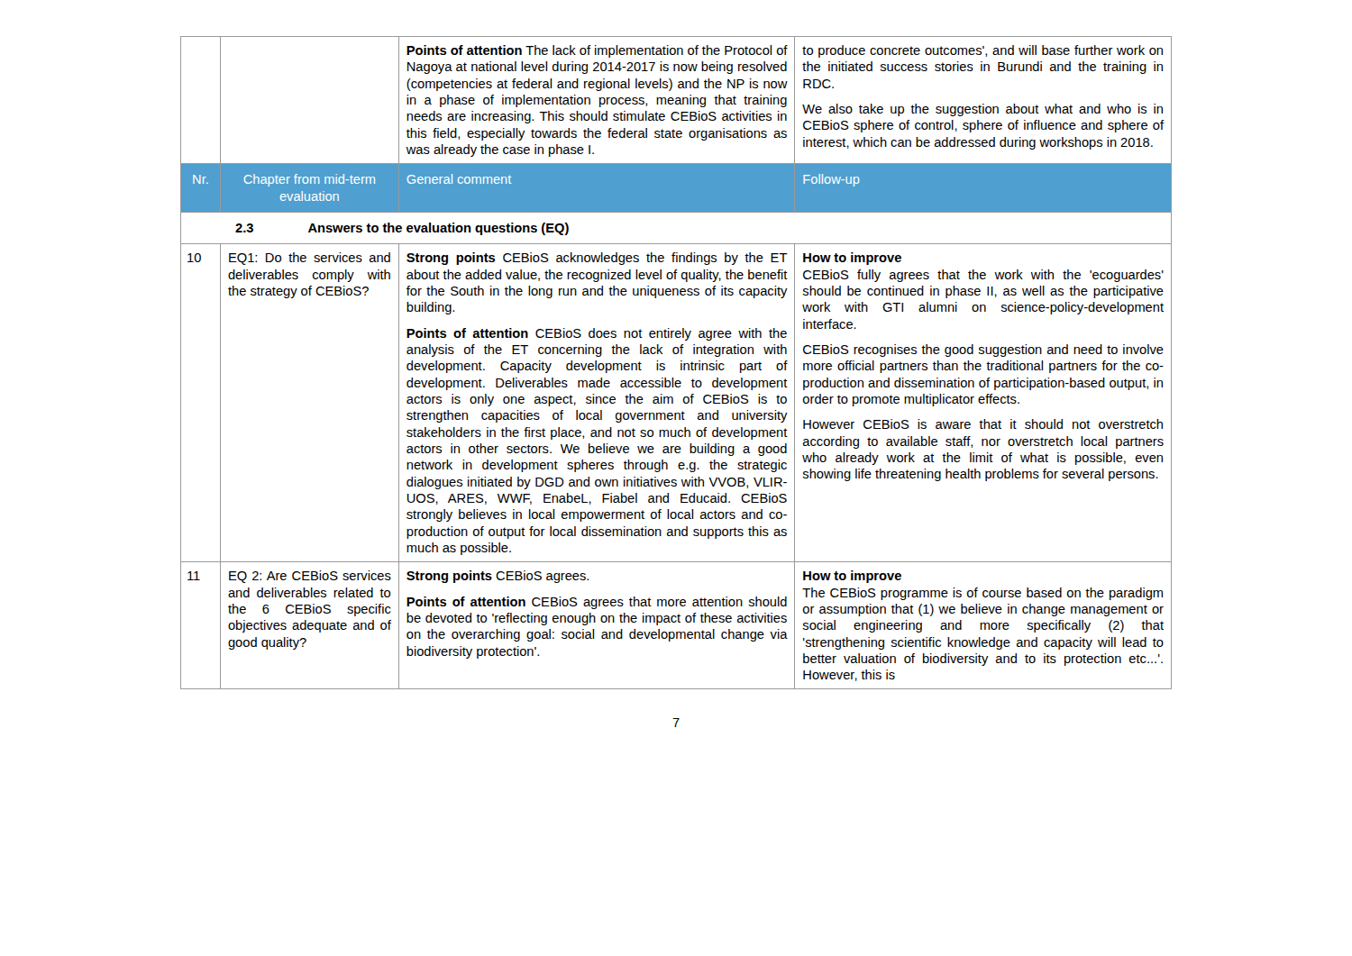| | | Points of attention The lack of implementation of the Protocol of Nagoya at national level during 2014-2017 is now being resolved (competencies at federal and regional levels) and the NP is now in a phase of implementation process, meaning that training needs are increasing. This should stimulate CEBioS activities in this field, especially towards the federal state organisations as was already the case in phase I. | to produce concrete outcomes', and will base further work on the initiated success stories in Burundi and the training in RDC. We also take up the suggestion about what and who is in CEBioS sphere of control, sphere of influence and sphere of interest, which can be addressed during workshops in 2018. |
| Nr. | Chapter from mid-term evaluation | General comment | Follow-up |
| 2.3 Answers to the evaluation questions (EQ) |
| 10 | EQ1: Do the services and deliverables comply with the strategy of CEBioS? | Strong points CEBioS acknowledges the findings by the ET about the added value, the recognized level of quality, the benefit for the South in the long run and the uniqueness of its capacity building. Points of attention CEBioS does not entirely agree with the analysis of the ET concerning the lack of integration with development. Capacity development is intrinsic part of development. Deliverables made accessible to development actors is only one aspect, since the aim of CEBioS is to strengthen capacities of local government and university stakeholders in the first place, and not so much of development actors in other sectors. We believe we are building a good network in development spheres through e.g. the strategic dialogues initiated by DGD and own initiatives with VVOB, VLIR-UOS, ARES, WWF, EnabeL, Fiabel and Educaid. CEBioS strongly believes in local empowerment of local actors and co-production of output for local dissemination and supports this as much as possible. | How to improve CEBioS fully agrees that the work with the 'ecoguardes' should be continued in phase II, as well as the participative work with GTI alumni on science-policy-development interface. CEBioS recognises the good suggestion and need to involve more official partners than the traditional partners for the co-production and dissemination of participation-based output, in order to promote multiplicator effects. However CEBioS is aware that it should not overstretch according to available staff, nor overstretch local partners who already work at the limit of what is possible, even showing life threatening health problems for several persons. |
| 11 | EQ 2: Are CEBioS services and deliverables related to the 6 CEBioS specific objectives adequate and of good quality? | Strong points CEBioS agrees. Points of attention CEBioS agrees that more attention should be devoted to 'reflecting enough on the impact of these activities on the overarching goal: social and developmental change via biodiversity protection'. | How to improve The CEBioS programme is of course based on the paradigm or assumption that (1) we believe in change management or social engineering and more specifically (2) that 'strengthening scientific knowledge and capacity will lead to better valuation of biodiversity and to its protection etc...'. However, this is |
7